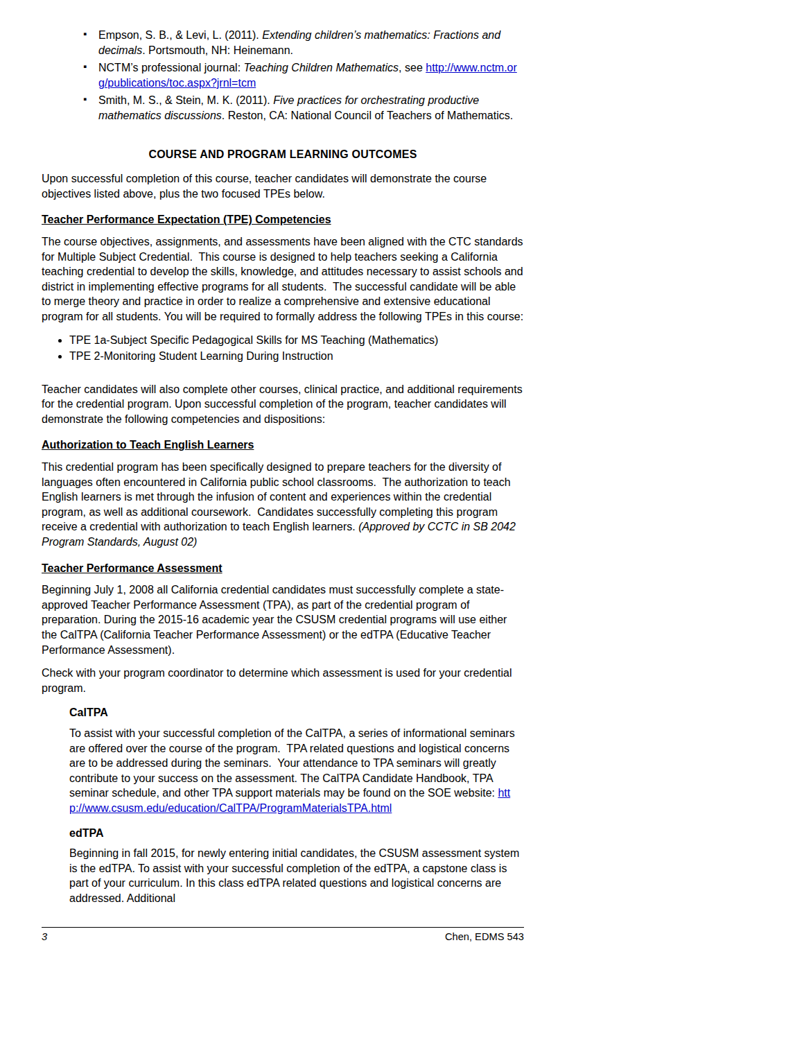Empson, S. B., & Levi, L. (2011). Extending children’s mathematics: Fractions and decimals. Portsmouth, NH: Heinemann.
NCTM’s professional journal: Teaching Children Mathematics, see http://www.nctm.org/publications/toc.aspx?jrnl=tcm
Smith, M. S., & Stein, M. K. (2011). Five practices for orchestrating productive mathematics discussions. Reston, CA: National Council of Teachers of Mathematics.
COURSE AND PROGRAM LEARNING OUTCOMES
Upon successful completion of this course, teacher candidates will demonstrate the course objectives listed above, plus the two focused TPEs below.
Teacher Performance Expectation (TPE) Competencies
The course objectives, assignments, and assessments have been aligned with the CTC standards for Multiple Subject Credential. This course is designed to help teachers seeking a California teaching credential to develop the skills, knowledge, and attitudes necessary to assist schools and district in implementing effective programs for all students. The successful candidate will be able to merge theory and practice in order to realize a comprehensive and extensive educational program for all students. You will be required to formally address the following TPEs in this course:
TPE 1a-Subject Specific Pedagogical Skills for MS Teaching (Mathematics)
TPE 2-Monitoring Student Learning During Instruction
Teacher candidates will also complete other courses, clinical practice, and additional requirements for the credential program. Upon successful completion of the program, teacher candidates will demonstrate the following competencies and dispositions:
Authorization to Teach English Learners
This credential program has been specifically designed to prepare teachers for the diversity of languages often encountered in California public school classrooms. The authorization to teach English learners is met through the infusion of content and experiences within the credential program, as well as additional coursework. Candidates successfully completing this program receive a credential with authorization to teach English learners. (Approved by CCTC in SB 2042 Program Standards, August 02)
Teacher Performance Assessment
Beginning July 1, 2008 all California credential candidates must successfully complete a state-approved Teacher Performance Assessment (TPA), as part of the credential program of preparation. During the 2015-16 academic year the CSUSM credential programs will use either the CalTPA (California Teacher Performance Assessment) or the edTPA (Educative Teacher Performance Assessment).
Check with your program coordinator to determine which assessment is used for your credential program.
CalTPA
To assist with your successful completion of the CalTPA, a series of informational seminars are offered over the course of the program. TPA related questions and logistical concerns are to be addressed during the seminars. Your attendance to TPA seminars will greatly contribute to your success on the assessment. The CalTPA Candidate Handbook, TPA seminar schedule, and other TPA support materials may be found on the SOE website: http://www.csusm.edu/education/CalTPA/ProgramMaterialsTPA.html
edTPA
Beginning in fall 2015, for newly entering initial candidates, the CSUSM assessment system is the edTPA. To assist with your successful completion of the edTPA, a capstone class is part of your curriculum. In this class edTPA related questions and logistical concerns are addressed. Additional
3 Chen, EDMS 543